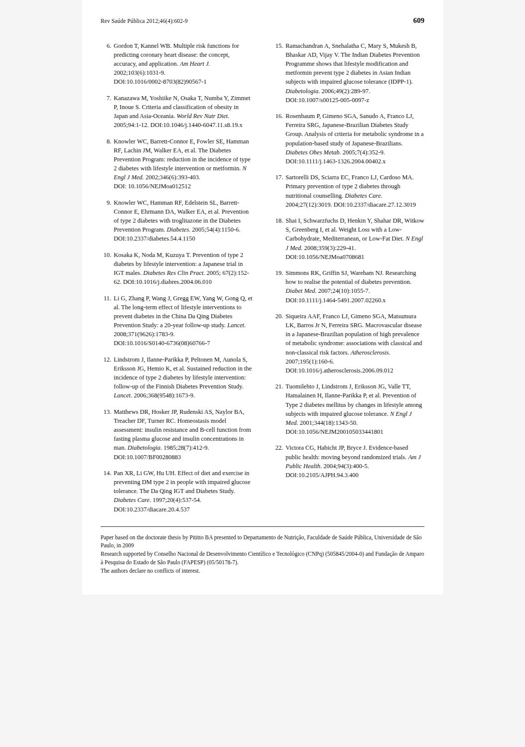Rev Saúde Pública 2012;46(4):602-9 609
Gordon T, Kannel WB. Multiple risk functions for predicting coronary heart disease: the concept, accuracy, and application. Am Heart J. 2002;103(6):1031-9. DOI:10.1016/0002-8703(82)90567-1
Kanazawa M, Yoshiike N, Osaka T, Numba Y, Zimmet P, Inoue S. Criteria and classification of obesity in Japan and Asia-Oceania. World Rev Nutr Diet. 2005;94:1-12. DOI:10.1046/j.1440-6047.11.s8.19.x
Knowler WC, Barrett-Connor E, Fowler SE, Hamman RF, Lachin JM, Walker EA, et al. The Diabetes Prevention Program: reduction in the incidence of type 2 diabetes with lifestyle intervention or metformin. N Engl J Med. 2002;346(6):393-403. DOI: 10.1056/NEJMoa012512
Knowler WC, Hamman RF, Edelstein SL, Barrett-Connor E, Ehrmann DA, Walker EA, et al. Prevention of type 2 diabetes with troglitazone in the Diabetes Prevention Program. Diabetes. 2005;54(4):1150-6. DOI:10.2337/diabetes.54.4.1150
Kosaka K, Noda M, Kuzuya T. Prevention of type 2 diabetes by lifestyle intervention: a Japanese trial in IGT males. Diabetes Res Clin Pract. 2005; 67(2):152-62. DOI:10.1016/j.diabres.2004.06.010
Li G, Zhang P, Wang J, Gregg EW, Yang W, Gong Q, et al. The long-term effect of lifestyle interventions to prevent diabetes in the China Da Qing Diabetes Prevention Study: a 20-year follow-up study. Lancet. 2008;371(9626):1783-9. DOI:10.1016/S0140-6736(08)60766-7
Lindstrom J, Ilanne-Parikka P, Peltonen M, Aunola S, Eriksson JG, Hemio K, et al. Sustained reduction in the incidence of type 2 diabetes by lifestyle intervention: follow-up of the Finnish Diabetes Prevention Study. Lancet. 2006;368(9548):1673-9.
Matthews DR, Hosker JP, Rudenski AS, Naylor BA, Treacher DF, Turner RC. Homeostasis model assessment: insulin resistance and B-cell function from fasting plasma glucose and insulin concentrations in man. Diabetologia. 1985;28(7):412-9. DOI:10.1007/BF00280883
Pan XR, Li GW, Hu UH. Effect of diet and exercise in preventing DM type 2 in people with impaired glucose tolerance. The Da Qing IGT and Diabetes Study. Diabetes Care. 1997;20(4):537-54. DOI:10.2337/diacare.20.4.537
Ramachandran A, Snehalatha C, Mary S, Mukesh B, Bhaskar AD, Vijay V. The Indian Diabetes Prevention Programme shows that lifestyle modification and metformin prevent type 2 diabetes in Asian Indian subjects with impaired glucose tolerance (IDPP-1). Diabetologia. 2006;49(2):289-97. DOI:10.1007/s00125-005-0097-z
Rosenbaum P, Gimeno SGA, Sanudo A, Franco LJ, Ferreira SRG, Japanese-Brazilian Diabetes Study Group. Analysis of criteria for metabolic syndrome in a population-based study of Japanese-Brazilians. Diabetes Obes Metab. 2005;7(4):352-9. DOI:10.1111/j.1463-1326.2004.00402.x
Sartorelli DS, Sciarra EC, Franco LJ, Cardoso MA. Primary prevention of type 2 diabetes through nutritional counselling. Diabetes Care. 2004;27(12):3019. DOI:10.2337/diacare.27.12.3019
Shai I, Schwarzfuchs D, Henkin Y, Shahar DR, Witkow S, Greenberg I, et al. Weight Loss with a Low-Carbohydrate, Mediterranean, or Low-Fat Diet. N Engl J Med. 2008;359(3):229-41. DOI:10.1056/NEJMoa0708681
Simmons RK, Griffin SJ, Wareham NJ. Researching how to realise the potential of diabetes prevention. Diabet Med. 2007;24(10):1055-7. DOI:10.1111/j.1464-5491.2007.02260.x
Siqueira AAF, Franco LJ, Gimeno SGA, Matsumura LK, Barros Jr N, Ferreira SRG. Macrovascular disease in a Japanese-Brazilian population of high prevalence of metabolic syndrome: associations with classical and non-classical risk factors. Atherosclerosis. 2007;195(1):160-6. DOI:10.1016/j.atherosclerosis.2006.09.012
Tuomilehto J, Lindstrom J, Eriksson JG, Valle TT, Hamalainen H, Ilanne-Parikka P, et al. Prevention of Type 2 diabetes mellitus by changes in lifestyle among subjects with impaired glucose tolerance. N Engl J Med. 2001;344(18):1343-50. DOI:10.1056/NEJM200105033441801
Victora CG, Habicht JP, Bryce J. Evidence-based public health: moving beyond randomized trials. Am J Public Health. 2004;94(3):400-5. DOI:10.2105/AJPH.94.3.400
Paper based on the doctorate thesis by Pititto BA presented to Departamento de Nutrição, Faculdade de Saúde Pública, Universidade de São Paulo, in 2009
Research supported by Conselho Nacional de Desenvolvimento Científico e Tecnológico (CNPq) (505845/2004-0) and Fundação de Amparo à Pesquisa do Estado de São Paulo (FAPESP) (05/50178-7).
The authors declare no conflicts of interest.